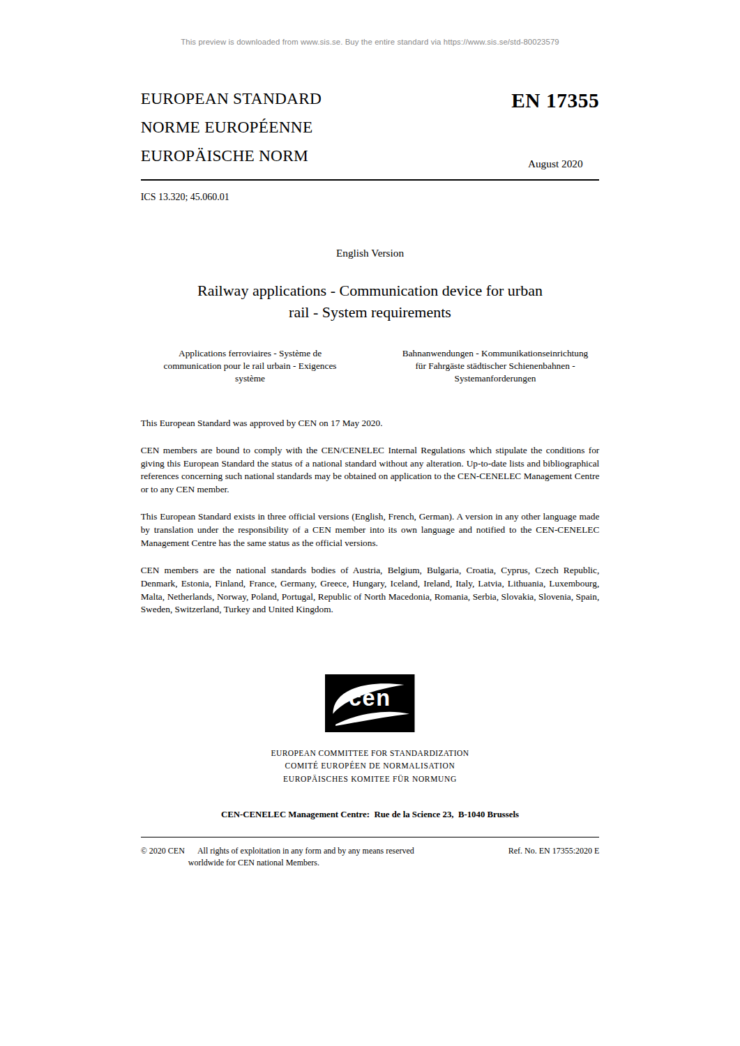This preview is downloaded from www.sis.se. Buy the entire standard via https://www.sis.se/std-80023579
EUROPEAN STANDARD
NORME EUROPÉENNE
EUROPÄISCHE NORM
EN 17355
August 2020
ICS 13.320; 45.060.01
English Version
Railway applications - Communication device for urban
rail - System requirements
Applications ferroviaires - Système de communication pour le rail urbain - Exigences système
Bahnanwendungen - Kommunikationseinrichtung für Fahrgäste städtischer Schienenbahnen - Systemanforderungen
This European Standard was approved by CEN on 17 May 2020.
CEN members are bound to comply with the CEN/CENELEC Internal Regulations which stipulate the conditions for giving this European Standard the status of a national standard without any alteration. Up-to-date lists and bibliographical references concerning such national standards may be obtained on application to the CEN-CENELEC Management Centre or to any CEN member.
This European Standard exists in three official versions (English, French, German). A version in any other language made by translation under the responsibility of a CEN member into its own language and notified to the CEN-CENELEC Management Centre has the same status as the official versions.
CEN members are the national standards bodies of Austria, Belgium, Bulgaria, Croatia, Cyprus, Czech Republic, Denmark, Estonia, Finland, France, Germany, Greece, Hungary, Iceland, Ireland, Italy, Latvia, Lithuania, Luxembourg, Malta, Netherlands, Norway, Poland, Portugal, Republic of North Macedonia, Romania, Serbia, Slovakia, Slovenia, Spain, Sweden, Switzerland, Turkey and United Kingdom.
cen
EUROPEAN COMMITTEE FOR STANDARDIZATION
COMITÉ EUROPÉEN DE NORMALISATION
EUROPÄISCHES KOMITEE FÜR NORMUNG
CEN-CENELEC Management Centre: Rue de la Science 23, B-1040 Brussels
© 2020 CEN All rights of exploitation in any form and by any means reserved worldwide for CEN national Members.
Ref. No. EN 17355:2020 E